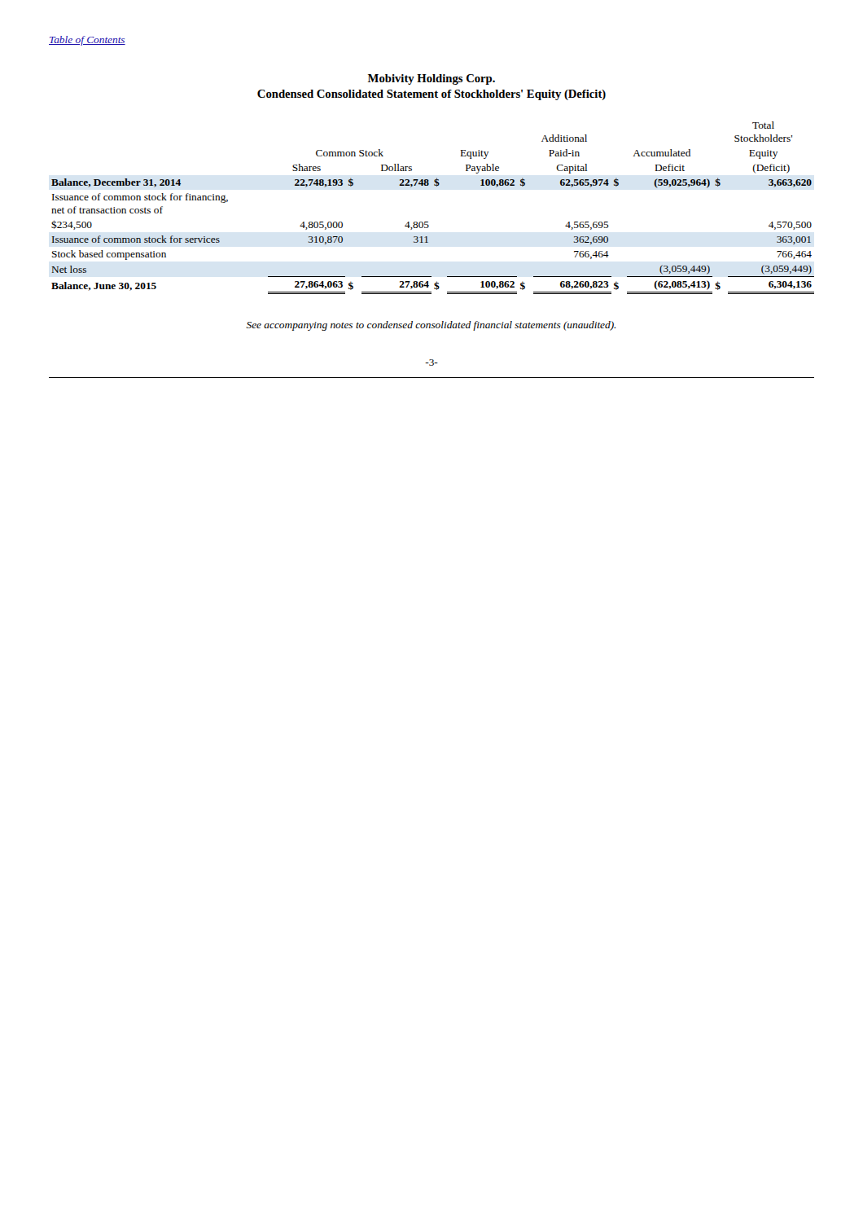Table of Contents
Mobivity Holdings Corp.
Condensed Consolidated Statement of Stockholders' Equity (Deficit)
| | | | Additional | | Total Stockholders' |
| | Common Stock | Equity | Paid-in | Accumulated | Equity |
| | Shares | | Dollars | | Payable | | Capital | | Deficit | | (Deficit) |
| Balance, December 31, 2014 | 22,748,193 | $ | 22,748 | $ | 100,862 | $ | 62,565,974 | $ | (59,025,964) | $ | 3,663,620 |
| Issuance of common stock for financing, net of transaction costs of | | | | | | | | | | | |
| $234,500 | 4,805,000 | | 4,805 | | | | 4,565,695 | | | | 4,570,500 |
| Issuance of common stock for services | 310,870 | | 311 | | | | 362,690 | | | | 363,001 |
| Stock based compensation | | | | | | | 766,464 | | | | 766,464 |
| Net loss | | | | | | | | | (3,059,449) | | (3,059,449) |
| Balance, June 30, 2015 | 27,864,063 | $ | 27,864 | $ | 100,862 | $ | 68,260,823 | $ | (62,085,413) | $ | 6,304,136 |
See accompanying notes to condensed consolidated financial statements (unaudited).
-3-